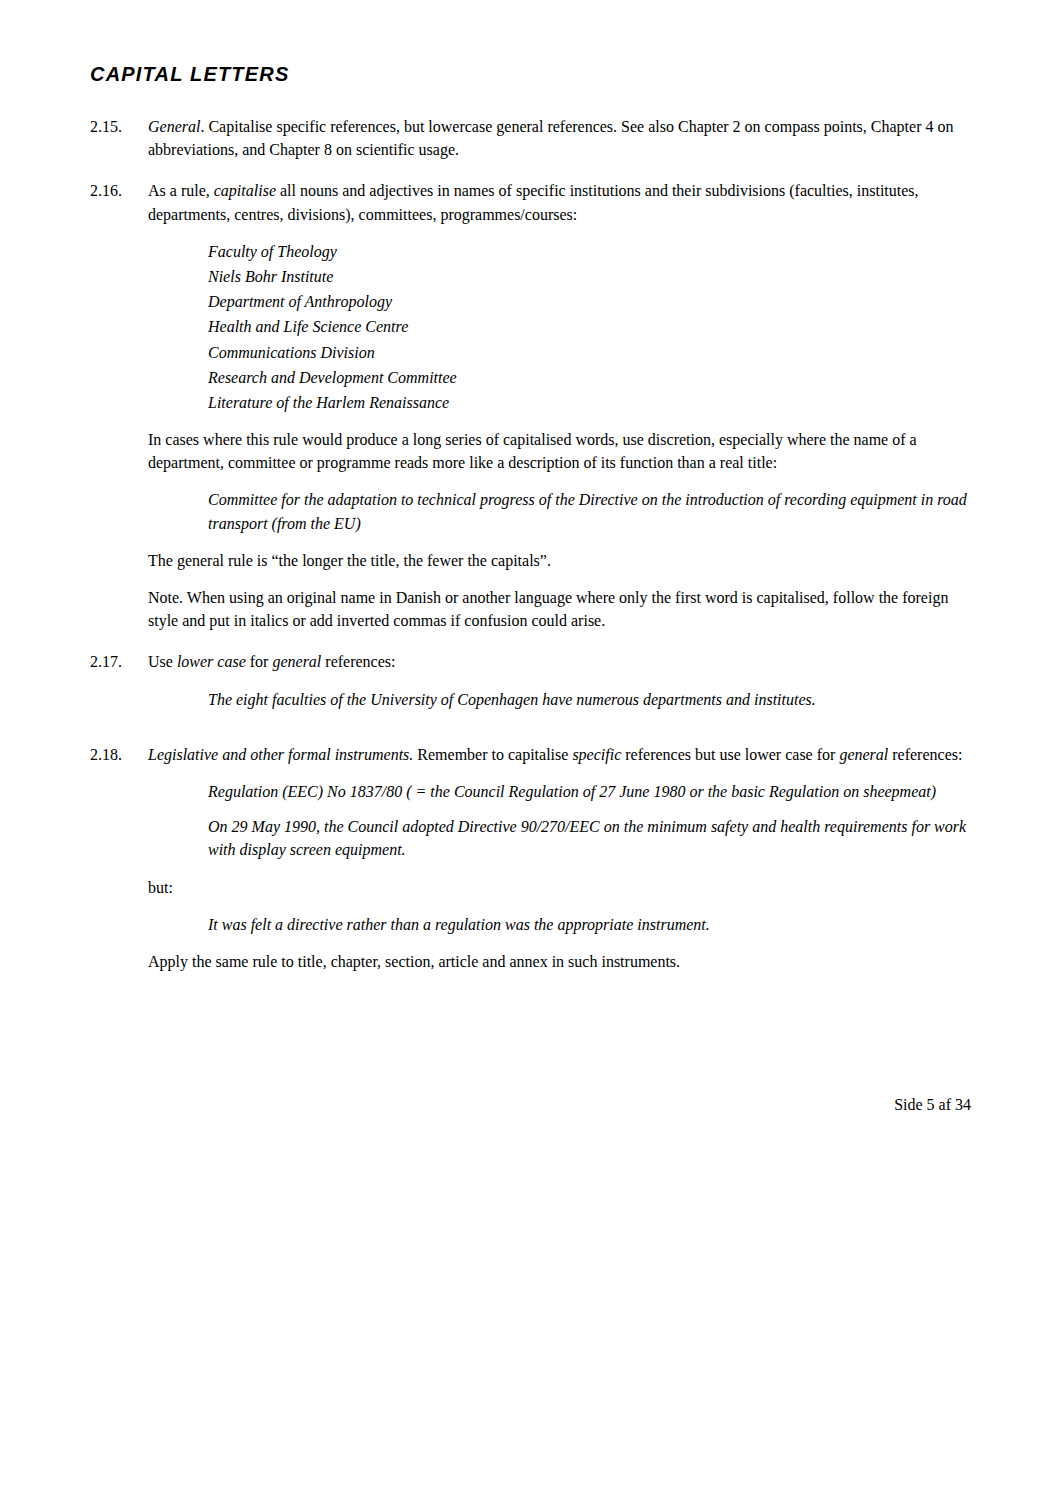CAPITAL LETTERS
2.15.
General. Capitalise specific references, but lowercase general references. See also Chapter 2 on compass points, Chapter 4 on abbreviations, and Chapter 8 on scientific usage.
2.16.
As a rule, capitalise all nouns and adjectives in names of specific institutions and their subdivisions (faculties, institutes, departments, centres, divisions), committees, programmes/courses:
Faculty of Theology
Niels Bohr Institute
Department of Anthropology
Health and Life Science Centre
Communications Division
Research and Development Committee
Literature of the Harlem Renaissance
In cases where this rule would produce a long series of capitalised words, use discretion, especially where the name of a department, committee or programme reads more like a description of its function than a real title:
Committee for the adaptation to technical progress of the Directive on the introduction of recording equipment in road transport (from the EU)
The general rule is “the longer the title, the fewer the capitals”.
Note. When using an original name in Danish or another language where only the first word is capitalised, follow the foreign style and put in italics or add inverted commas if confusion could arise.
2.17.
Use lower case for general references:
The eight faculties of the University of Copenhagen have numerous departments and institutes.
2.18.
Legislative and other formal instruments. Remember to capitalise specific references but use lower case for general references:
Regulation (EEC) No 1837/80 ( = the Council Regulation of 27 June 1980 or the basic Regulation on sheepmeat)
On 29 May 1990, the Council adopted Directive 90/270/EEC on the minimum safety and health requirements for work with display screen equipment.
but:
It was felt a directive rather than a regulation was the appropriate instrument.
Apply the same rule to title, chapter, section, article and annex in such instruments.
Side 5 af 34